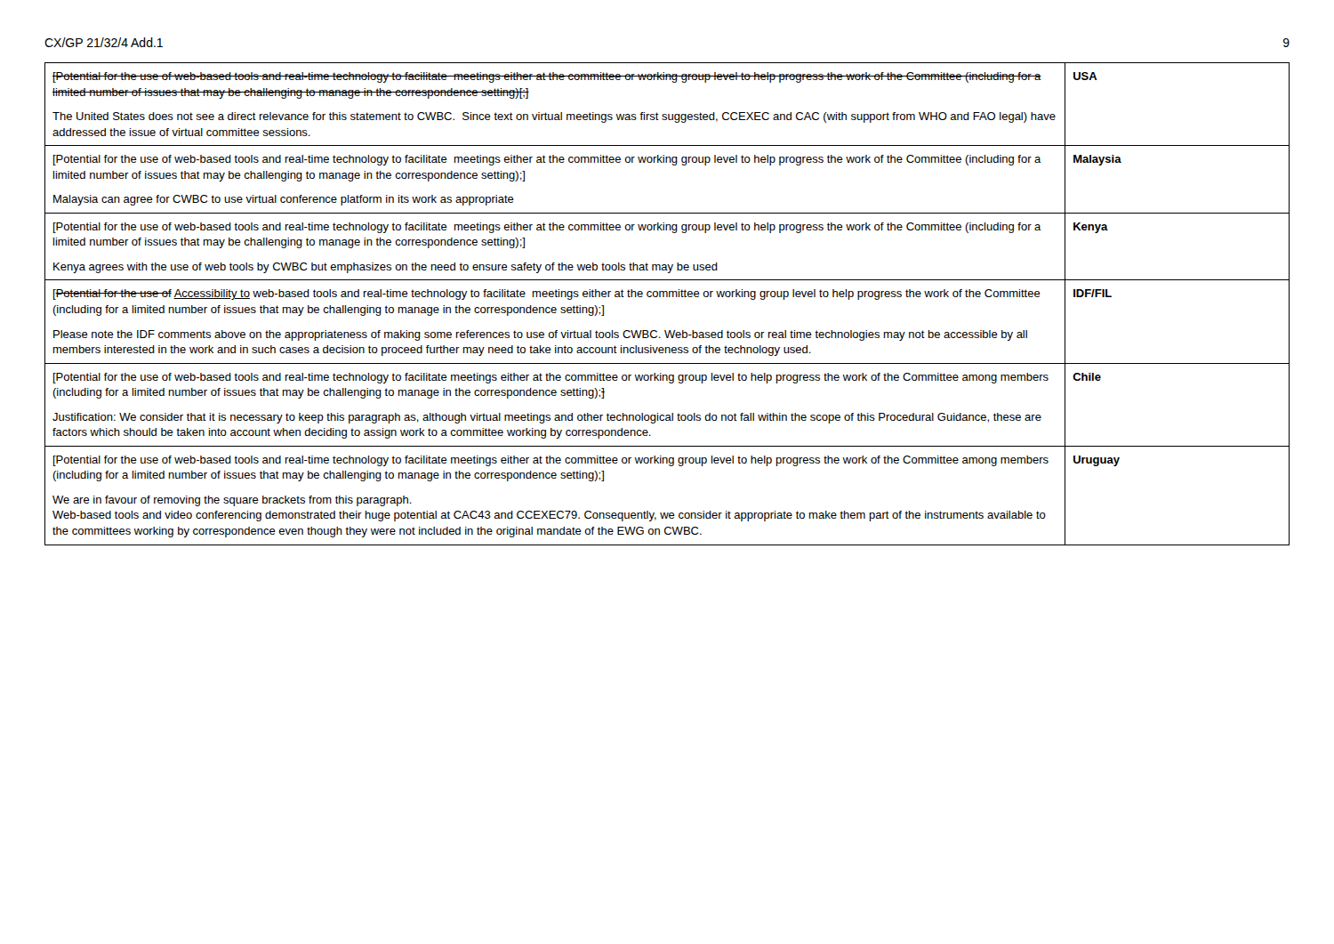CX/GP 21/32/4 Add.1 9
| [Potential for the use of web-based tools and real-time technology to facilitate meetings either at the committee or working group level to help progress the work of the Committee (including for a limited number of issues that may be challenging to manage in the correspondence setting)[;] The United States does not see a direct relevance for this statement to CWBC. Since text on virtual meetings was first suggested, CCEXEC and CAC (with support from WHO and FAO legal) have addressed the issue of virtual committee sessions. | USA |
| [Potential for the use of web-based tools and real-time technology to facilitate meetings either at the committee or working group level to help progress the work of the Committee (including for a limited number of issues that may be challenging to manage in the correspondence setting);] Malaysia can agree for CWBC to use virtual conference platform in its work as appropriate | Malaysia |
| [Potential for the use of web-based tools and real-time technology to facilitate meetings either at the committee or working group level to help progress the work of the Committee (including for a limited number of issues that may be challenging to manage in the correspondence setting);] Kenya agrees with the use of web tools by CWBC but emphasizes on the need to ensure safety of the web tools that may be used | Kenya |
| [ Potential for the use of Accessibility to web-based tools and real-time technology to facilitate meetings either at the committee or working group level to help progress the work of the Committee (including for a limited number of issues that may be challenging to manage in the correspondence setting);] Please note the IDF comments above on the appropriateness of making some references to use of virtual tools CWBC. Web-based tools or real time technologies may not be accessible by all members interested in the work and in such cases a decision to proceed further may need to take into account inclusiveness of the technology used. | IDF/FIL |
| [Potential for the use of web-based tools and real-time technology to facilitate meetings either at the committee or working group level to help progress the work of the Committee among members (including for a limited number of issues that may be challenging to manage in the correspondence setting); ] Justification: We consider that it is necessary to keep this paragraph as, although virtual meetings and other technological tools do not fall within the scope of this Procedural Guidance, these are factors which should be taken into account when deciding to assign work to a committee working by correspondence. | Chile |
| [Potential for the use of web-based tools and real-time technology to facilitate meetings either at the committee or working group level to help progress the work of the Committee among members (including for a limited number of issues that may be challenging to manage in the correspondence setting);] We are in favour of removing the square brackets from this paragraph. Web-based tools and video conferencing demonstrated their huge potential at CAC43 and CCEXEC79. Consequently, we consider it appropriate to make them part of the instruments available to the committees working by correspondence even though they were not included in the original mandate of the EWG on CWBC. | Uruguay |